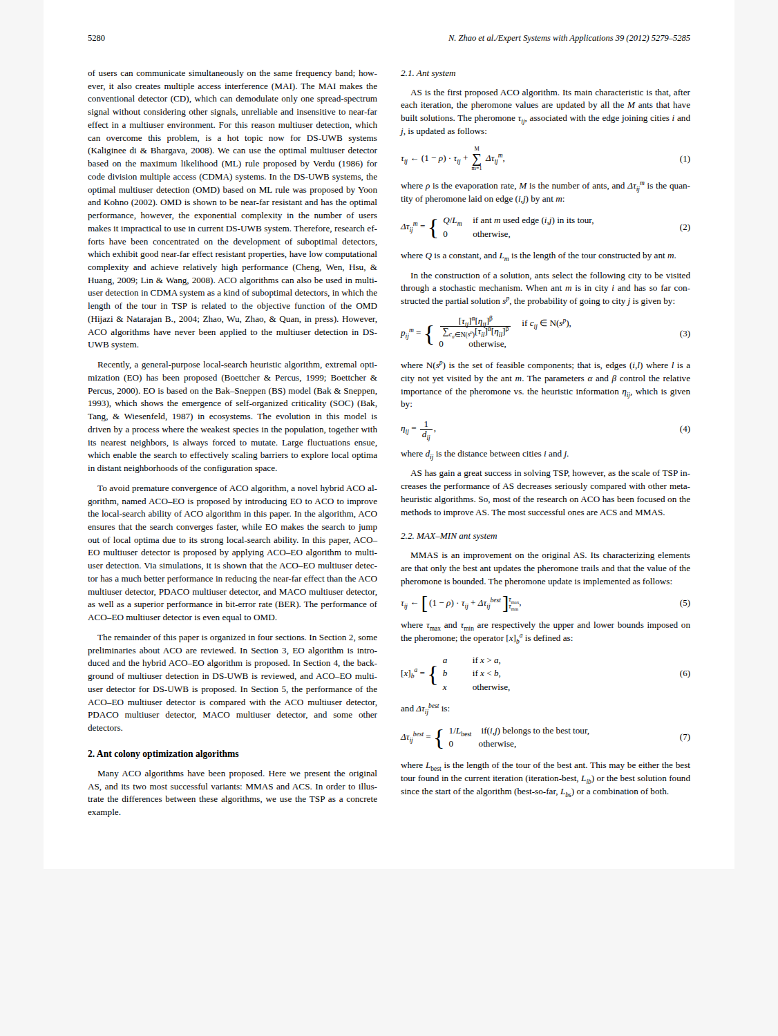5280
N. Zhao et al./Expert Systems with Applications 39 (2012) 5279–5285
of users can communicate simultaneously on the same frequency band; however, it also creates multiple access interference (MAI). The MAI makes the conventional detector (CD), which can demodulate only one spread-spectrum signal without considering other signals, unreliable and insensitive to near-far effect in a multiuser environment. For this reason multiuser detection, which can overcome this problem, is a hot topic now for DS-UWB systems (Kaliginee di & Bhargava, 2008). We can use the optimal multiuser detector based on the maximum likelihood (ML) rule proposed by Verdu (1986) for code division multiple access (CDMA) systems. In the DS-UWB systems, the optimal multiuser detection (OMD) based on ML rule was proposed by Yoon and Kohno (2002). OMD is shown to be near-far resistant and has the optimal performance, however, the exponential complexity in the number of users makes it impractical to use in current DS-UWB system. Therefore, research efforts have been concentrated on the development of suboptimal detectors, which exhibit good near-far effect resistant properties, have low computational complexity and achieve relatively high performance (Cheng, Wen, Hsu, & Huang, 2009; Lin & Wang, 2008). ACO algorithms can also be used in multiuser detection in CDMA system as a kind of suboptimal detectors, in which the length of the tour in TSP is related to the objective function of the OMD (Hijazi & Natarajan B., 2004; Zhao, Wu, Zhao, & Quan, in press). However, ACO algorithms have never been applied to the multiuser detection in DS-UWB system.
Recently, a general-purpose local-search heuristic algorithm, extremal optimization (EO) has been proposed (Boettcher & Percus, 1999; Boettcher & Percus, 2000). EO is based on the Bak–Sneppen (BS) model (Bak & Sneppen, 1993), which shows the emergence of self-organized criticality (SOC) (Bak, Tang, & Wiesenfeld, 1987) in ecosystems. The evolution in this model is driven by a process where the weakest species in the population, together with its nearest neighbors, is always forced to mutate. Large fluctuations ensue, which enable the search to effectively scaling barriers to explore local optima in distant neighborhoods of the configuration space.
To avoid premature convergence of ACO algorithm, a novel hybrid ACO algorithm, named ACO–EO is proposed by introducing EO to ACO to improve the local-search ability of ACO algorithm in this paper. In the algorithm, ACO ensures that the search converges faster, while EO makes the search to jump out of local optima due to its strong local-search ability. In this paper, ACO–EO multiuser detector is proposed by applying ACO–EO algorithm to multiuser detection. Via simulations, it is shown that the ACO–EO multiuser detector has a much better performance in reducing the near-far effect than the ACO multiuser detector, PDACO multiuser detector, and MACO multiuser detector, as well as a superior performance in bit-error rate (BER). The performance of ACO–EO multiuser detector is even equal to OMD.
The remainder of this paper is organized in four sections. In Section 2, some preliminaries about ACO are reviewed. In Section 3, EO algorithm is introduced and the hybrid ACO–EO algorithm is proposed. In Section 4, the background of multiuser detection in DS-UWB is reviewed, and ACO–EO multiuser detector for DS-UWB is proposed. In Section 5, the performance of the ACO–EO multiuser detector is compared with the ACO multiuser detector, PDACO multiuser detector, MACO multiuser detector, and some other detectors.
2. Ant colony optimization algorithms
Many ACO algorithms have been proposed. Here we present the original AS, and its two most successful variants: MMAS and ACS. In order to illustrate the differences between these algorithms, we use the TSP as a concrete example.
2.1. Ant system
AS is the first proposed ACO algorithm. Its main characteristic is that, after each iteration, the pheromone values are updated by all the M ants that have built solutions. The pheromone τij, associated with the edge joining cities i and j, is updated as follows:
τij ← (1 − ρ) · τij + M∑m=1 Δτijm,
(1)
where ρ is the evaporation rate, M is the number of ants, and Δτijm is the quantity of pheromone laid on edge (i,j) by ant m:
Δτijm = { Q/Lm if ant m used edge (i,j) in its tour, 0 otherwise,
(2)
where Q is a constant, and Lm is the length of the tour constructed by ant m.
In the construction of a solution, ants select the following city to be visited through a stochastic mechanism. When ant m is in city i and has so far constructed the partial solution sp, the probability of going to city j is given by:
pijm = { [τij]α[ηij]β ∑cil∈N(sp)[τil]α[ηil]β if cij ∈ N(sp), 0 otherwise,
(3)
where N(sp) is the set of feasible components; that is, edges (i,l) where l is a city not yet visited by the ant m. The parameters α and β control the relative importance of the pheromone vs. the heuristic information ηij, which is given by:
ηij = 1 dij,
(4)
where dij is the distance between cities i and j.
AS has gain a great success in solving TSP, however, as the scale of TSP increases the performance of AS decreases seriously compared with other metaheuristic algorithms. So, most of the research on ACO has been focused on the methods to improve AS. The most successful ones are ACS and MMAS.
2.2. MAX–MIN ant system
MMAS is an improvement on the original AS. Its characterizing elements are that only the best ant updates the pheromone trails and that the value of the pheromone is bounded. The pheromone update is implemented as follows:
τij ← [ (1 − ρ) · τij + Δτijbest ] τmax τmin,
(5)
where τmax and τmin are respectively the upper and lower bounds imposed on the pheromone; the operator [x]ba is defined as:
[x]ba = { aif x > a, bif x < b, xotherwise,
(6)
and Δτijbest is:
Δτijbest = { 1/Lbest if(i,j) belongs to the best tour, 0 otherwise,
(7)
where Lbest is the length of the tour of the best ant. This may be either the best tour found in the current iteration (iteration-best, Lib) or the best solution found since the start of the algorithm (best-so-far, Lbs) or a combination of both.